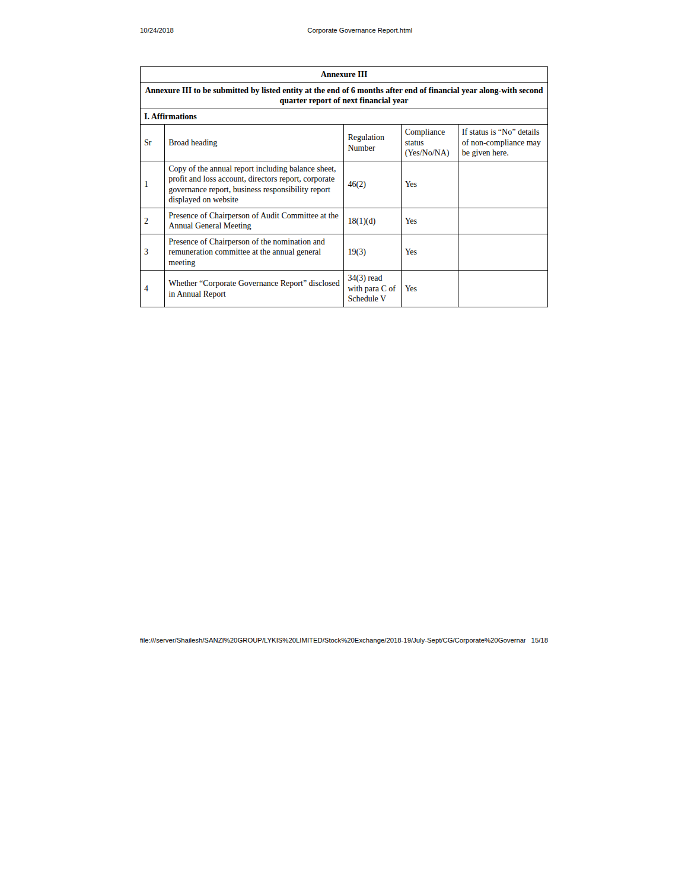10/24/2018
Corporate Governance Report.html
| Annexure III |
| Annexure III to be submitted by listed entity at the end of 6 months after end of financial year along-with second quarter report of next financial year |
| I. Affirmations |
| Sr | Broad heading | Regulation Number | Compliance status (Yes/No/NA) | If status is “No” details of non-compliance may be given here. |
| 1 | Copy of the annual report including balance sheet, profit and loss account, directors report, corporate governance report, business responsibility report displayed on website | 46(2) | Yes | |
| 2 | Presence of Chairperson of Audit Committee at the Annual General Meeting | 18(1)(d) | Yes | |
| 3 | Presence of Chairperson of the nomination and remuneration committee at the annual general meeting | 19(3) | Yes | |
| 4 | Whether “Corporate Governance Report” disclosed in Annual Report | 34(3) read with para C of Schedule V | Yes | |
file:///server/Shailesh/SANZI%20GROUP/LYKIS%20LIMITED/Stock%20Exchange/2018-19/July-Sept/CG/Corporate%20Governance%20Report.html
15/18